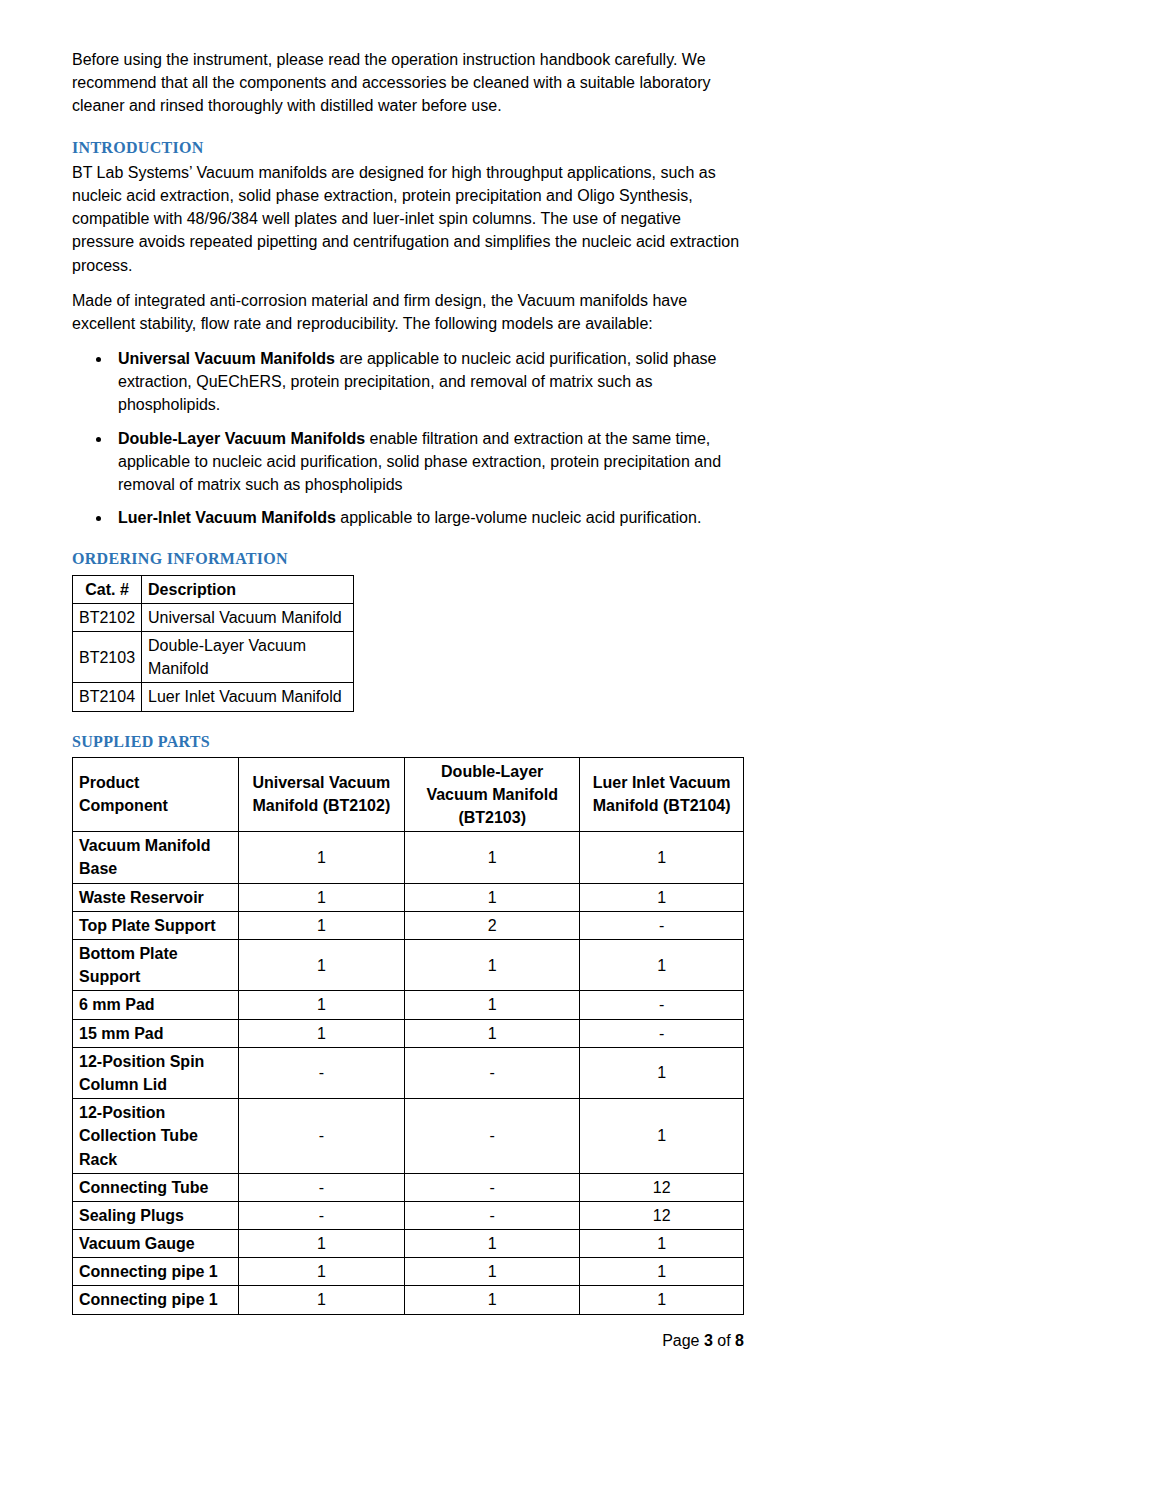Before using the instrument, please read the operation instruction handbook carefully. We recommend that all the components and accessories be cleaned with a suitable laboratory cleaner and rinsed thoroughly with distilled water before use.
INTRODUCTION
BT Lab Systems’ Vacuum manifolds are designed for high throughput applications, such as nucleic acid extraction, solid phase extraction, protein precipitation and Oligo Synthesis, compatible with 48/96/384 well plates and luer-inlet spin columns. The use of negative pressure avoids repeated pipetting and centrifugation and simplifies the nucleic acid extraction process.
Made of integrated anti-corrosion material and firm design, the Vacuum manifolds have excellent stability, flow rate and reproducibility. The following models are available:
Universal Vacuum Manifolds are applicable to nucleic acid purification, solid phase extraction, QuEChERS, protein precipitation, and removal of matrix such as phospholipids.
Double-Layer Vacuum Manifolds enable filtration and extraction at the same time, applicable to nucleic acid purification, solid phase extraction, protein precipitation and removal of matrix such as phospholipids
Luer-Inlet Vacuum Manifolds applicable to large-volume nucleic acid purification.
ORDERING INFORMATION
| Cat. # | Description |
| --- | --- |
| BT2102 | Universal Vacuum Manifold |
| BT2103 | Double-Layer Vacuum Manifold |
| BT2104 | Luer Inlet Vacuum Manifold |
SUPPLIED PARTS
| Product Component | Universal Vacuum Manifold (BT2102) | Double-Layer Vacuum Manifold (BT2103) | Luer Inlet Vacuum Manifold (BT2104) |
| --- | --- | --- | --- |
| Vacuum Manifold Base | 1 | 1 | 1 |
| Waste Reservoir | 1 | 1 | 1 |
| Top Plate Support | 1 | 2 | - |
| Bottom Plate Support | 1 | 1 | 1 |
| 6 mm Pad | 1 | 1 | - |
| 15 mm Pad | 1 | 1 | - |
| 12-Position Spin Column Lid | - | - | 1 |
| 12-Position Collection Tube Rack | - | - | 1 |
| Connecting Tube | - | - | 12 |
| Sealing Plugs | - | - | 12 |
| Vacuum Gauge | 1 | 1 | 1 |
| Connecting pipe 1 | 1 | 1 | 1 |
| Connecting pipe 1 | 1 | 1 | 1 |
Page 3 of 8